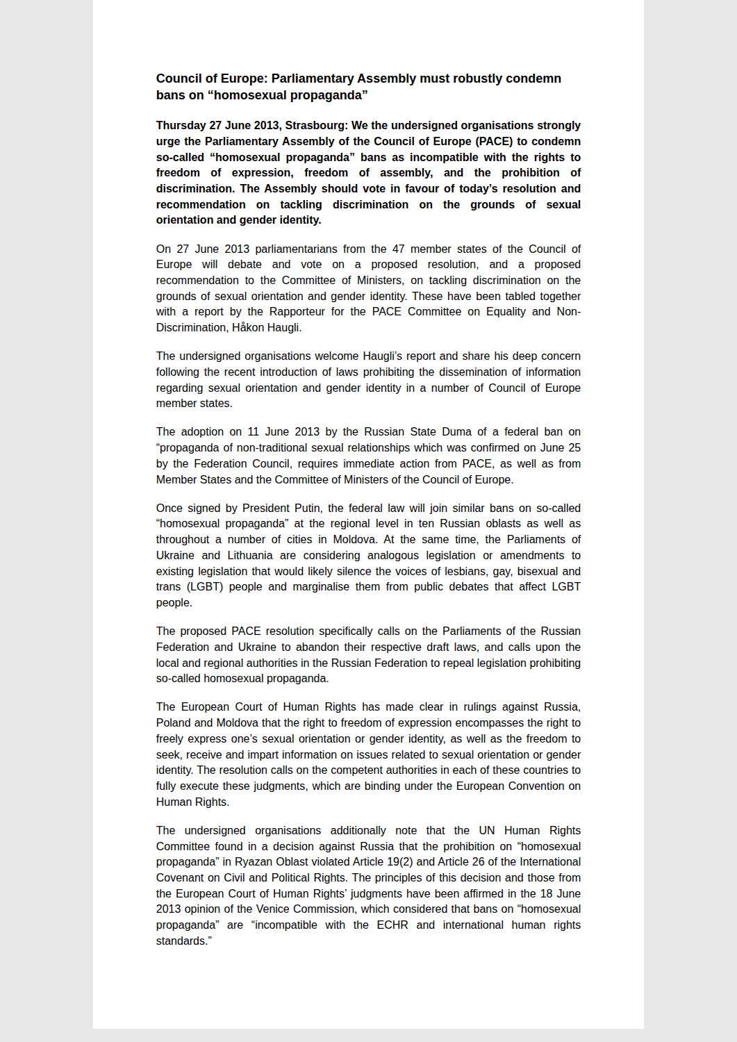Council of Europe: Parliamentary Assembly must robustly condemn bans on “homosexual propaganda”
Thursday 27 June 2013, Strasbourg: We the undersigned organisations strongly urge the Parliamentary Assembly of the Council of Europe (PACE) to condemn so-called “homosexual propaganda” bans as incompatible with the rights to freedom of expression, freedom of assembly, and the prohibition of discrimination. The Assembly should vote in favour of today’s resolution and recommendation on tackling discrimination on the grounds of sexual orientation and gender identity.
On 27 June 2013 parliamentarians from the 47 member states of the Council of Europe will debate and vote on a proposed resolution, and a proposed recommendation to the Committee of Ministers, on tackling discrimination on the grounds of sexual orientation and gender identity. These have been tabled together with a report by the Rapporteur for the PACE Committee on Equality and Non-Discrimination, Håkon Haugli.
The undersigned organisations welcome Haugli’s report and share his deep concern following the recent introduction of laws prohibiting the dissemination of information regarding sexual orientation and gender identity in a number of Council of Europe member states.
The adoption on 11 June 2013 by the Russian State Duma of a federal ban on “propaganda of non-traditional sexual relationships which was confirmed on June 25 by the Federation Council, requires immediate action from PACE, as well as from Member States and the Committee of Ministers of the Council of Europe.
Once signed by President Putin, the federal law will join similar bans on so-called “homosexual propaganda” at the regional level in ten Russian oblasts as well as throughout a number of cities in Moldova. At the same time, the Parliaments of Ukraine and Lithuania are considering analogous legislation or amendments to existing legislation that would likely silence the voices of lesbians, gay, bisexual and trans (LGBT) people and marginalise them from public debates that affect LGBT people.
The proposed PACE resolution specifically calls on the Parliaments of the Russian Federation and Ukraine to abandon their respective draft laws, and calls upon the local and regional authorities in the Russian Federation to repeal legislation prohibiting so-called homosexual propaganda.
The European Court of Human Rights has made clear in rulings against Russia, Poland and Moldova that the right to freedom of expression encompasses the right to freely express one’s sexual orientation or gender identity, as well as the freedom to seek, receive and impart information on issues related to sexual orientation or gender identity. The resolution calls on the competent authorities in each of these countries to fully execute these judgments, which are binding under the European Convention on Human Rights.
The undersigned organisations additionally note that the UN Human Rights Committee found in a decision against Russia that the prohibition on “homosexual propaganda” in Ryazan Oblast violated Article 19(2) and Article 26 of the International Covenant on Civil and Political Rights. The principles of this decision and those from the European Court of Human Rights’ judgments have been affirmed in the 18 June 2013 opinion of the Venice Commission, which considered that bans on “homosexual propaganda” are “incompatible with the ECHR and international human rights standards.”